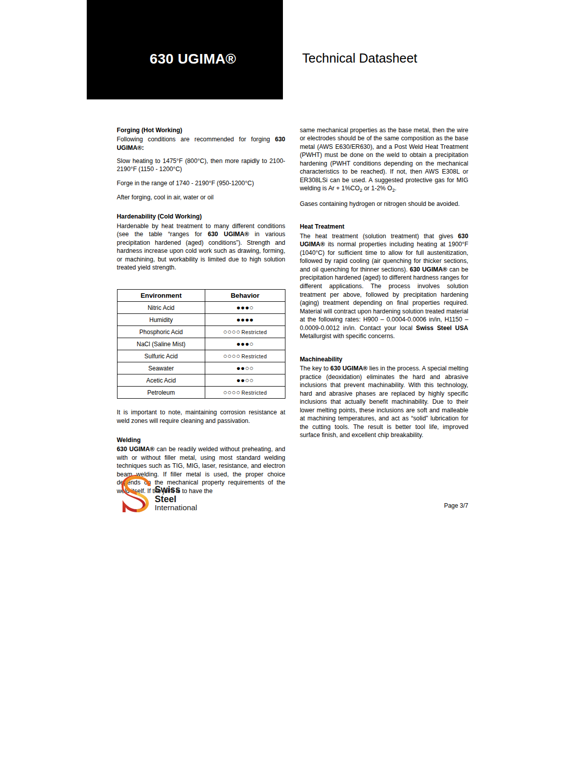630 UGIMA®
Technical Datasheet
Forging (Hot Working)
Following conditions are recommended for forging 630 UGIMA®:
Slow heating to 1475°F (800°C), then more rapidly to 2100-2190°F (1150 - 1200°C)
Forge in the range of 1740 - 2190°F (950-1200°C)
After forging, cool in air, water or oil
Hardenability (Cold Working)
Hardenable by heat treatment to many different conditions (see the table “ranges for 630 UGIMA® in various precipitation hardened (aged) conditions”). Strength and hardness increase upon cold work such as drawing, forming, or machining, but workability is limited due to high solution treated yield strength.
| Environment | Behavior |
| --- | --- |
| Nitric Acid | ●●●○ |
| Humidity | ●●●● |
| Phosphoric Acid | ○○○○ Restricted |
| NaCl (Saline Mist) | ●●●○ |
| Sulfuric Acid | ○○○○ Restricted |
| Seawater | ●●○○ |
| Acetic Acid | ●●○○ |
| Petroleum | ○○○○ Restricted |
It is important to note, maintaining corrosion resistance at weld zones will require cleaning and passivation.
Welding
630 UGIMA® can be readily welded without preheating, and with or without filler metal, using most standard welding techniques such as TIG, MIG, laser, resistance, and electron beam welding. If filler metal is used, the proper choice depends on the mechanical property requirements of the weld itself. If the joint is to have the
same mechanical properties as the base metal, then the wire or electrodes should be of the same composition as the base metal (AWS E630/ER630), and a Post Weld Heat Treatment (PWHT) must be done on the weld to obtain a precipitation hardening (PWHT conditions depending on the mechanical characteristics to be reached). If not, then AWS E308L or ER308LSi can be used. A suggested protective gas for MIG welding is Ar + 1%CO2 or 1-2% O2.
Gases containing hydrogen or nitrogen should be avoided.
Heat Treatment
The heat treatment (solution treatment) that gives 630 UGIMA® its normal properties including heating at 1900°F (1040°C) for sufficient time to allow for full austenitization, followed by rapid cooling (air quenching for thicker sections, and oil quenching for thinner sections). 630 UGIMA® can be precipitation hardened (aged) to different hardness ranges for different applications. The process involves solution treatment per above, followed by precipitation hardening (aging) treatment depending on final properties required. Material will contract upon hardening solution treated material at the following rates: H900 – 0.0004-0.0006 in/in, H1150 – 0.0009-0.0012 in/in. Contact your local Swiss Steel USA Metallurgist with specific concerns.
Machineability
The key to 630 UGIMA® lies in the process. A special melting practice (deoxidation) eliminates the hard and abrasive inclusions that prevent machinability. With this technology, hard and abrasive phases are replaced by highly specific inclusions that actually benefit machinability. Due to their lower melting points, these inclusions are soft and malleable at machining temperatures, and act as “solid” lubrication for the cutting tools. The result is better tool life, improved surface finish, and excellent chip breakability.
Swiss Steel International
Page 3/7